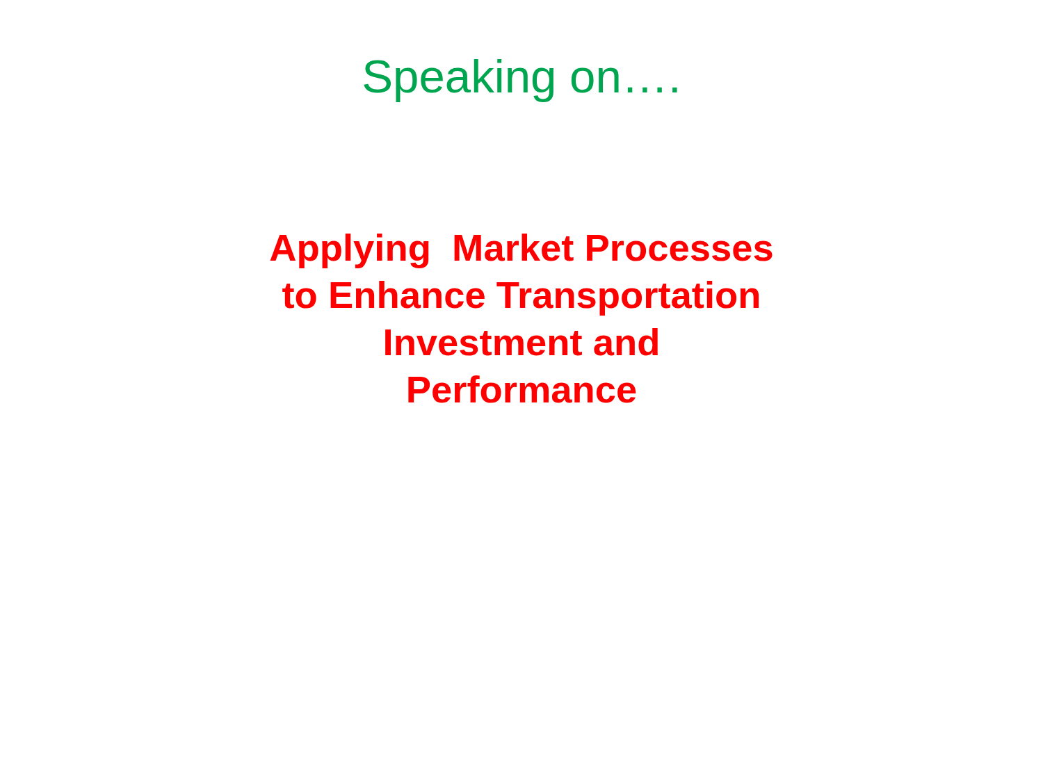Speaking on….
Applying Market Processes to Enhance Transportation Investment and Performance